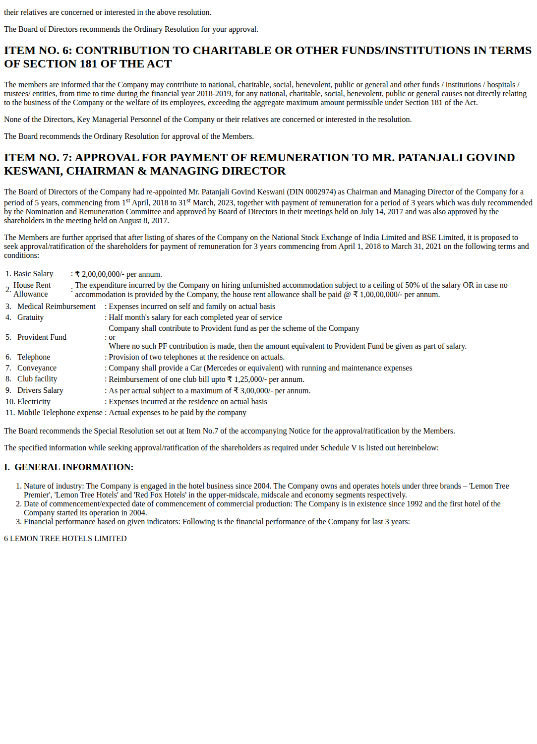their relatives are concerned or interested in the above resolution.
The Board of Directors recommends the Ordinary Resolution for your approval.
ITEM NO. 6: CONTRIBUTION TO CHARITABLE OR OTHER FUNDS/INSTITUTIONS IN TERMS OF SECTION 181 OF THE ACT
The members are informed that the Company may contribute to national, charitable, social, benevolent, public or general and other funds / institutions / hospitals / trustees/ entities, from time to time during the financial year 2018-2019, for any national, charitable, social, benevolent, public or general causes not directly relating to the business of the Company or the welfare of its employees, exceeding the aggregate maximum amount permissible under Section 181 of the Act.
None of the Directors, Key Managerial Personnel of the Company or their relatives are concerned or interested in the resolution.
The Board recommends the Ordinary Resolution for approval of the Members.
ITEM NO. 7: APPROVAL FOR PAYMENT OF REMUNERATION TO MR. PATANJALI GOVIND KESWANI, CHAIRMAN & MANAGING DIRECTOR
The Board of Directors of the Company had re-appointed Mr. Patanjali Govind Keswani (DIN 0002974) as Chairman and Managing Director of the Company for a period of 5 years, commencing from 1st April, 2018 to 31st March, 2023, together with payment of remuneration for a period of 3 years which was duly recommended by the Nomination and Remuneration Committee and approved by Board of Directors in their meetings held on July 14, 2017 and was also approved by the shareholders in the meeting held on August 8, 2017.
The Members are further apprised that after listing of shares of the Company on the National Stock Exchange of India Limited and BSE Limited, it is proposed to seek approval/ratification of the shareholders for payment of remuneration for 3 years commencing from April 1, 2018 to March 31, 2021 on the following terms and conditions:
| 1. | Basic Salary | : | ₹ 2,00,00,000/- per annum. |
| 2. | House Rent Allowance | : | The expenditure incurred by the Company on hiring unfurnished accommodation subject to a ceiling of 50% of the salary OR in case no accommodation is provided by the Company, the house rent allowance shall be paid @ ₹ 1,00,00,000/- per annum. |
| 3. | Medical Reimbursement | : | Expenses incurred on self and family on actual basis |
| 4. | Gratuity | : | Half month's salary for each completed year of service |
| 5. | Provident Fund | : | Company shall contribute to Provident fund as per the scheme of the Company or Where no such PF contribution is made, then the amount equivalent to Provident Fund be given as part of salary. |
| 6. | Telephone | : | Provision of two telephones at the residence on actuals. |
| 7. | Conveyance | : | Company shall provide a Car (Mercedes or equivalent) with running and maintenance expenses |
| 8. | Club facility | : | Reimbursement of one club bill upto ₹ 1,25,000/- per annum. |
| 9. | Drivers Salary | : | As per actual subject to a maximum of ₹ 3,00,000/- per annum. |
| 10. | Electricity | : | Expenses incurred at the residence on actual basis |
| 11. | Mobile Telephone expense | : | Actual expenses to be paid by the company |
The Board recommends the Special Resolution set out at Item No.7 of the accompanying Notice for the approval/ratification by the Members.
The specified information while seeking approval/ratification of the shareholders as required under Schedule V is listed out hereinbelow:
I. GENERAL INFORMATION:
Nature of industry: The Company is engaged in the hotel business since 2004. The Company owns and operates hotels under three brands – 'Lemon Tree Premier', 'Lemon Tree Hotels' and 'Red Fox Hotels' in the upper-midscale, midscale and economy segments respectively.
Date of commencement/expected date of commencement of commercial production: The Company is in existence since 1992 and the first hotel of the Company started its operation in 2004.
Financial performance based on given indicators: Following is the financial performance of the Company for last 3 years:
6 LEMON TREE HOTELS LIMITED